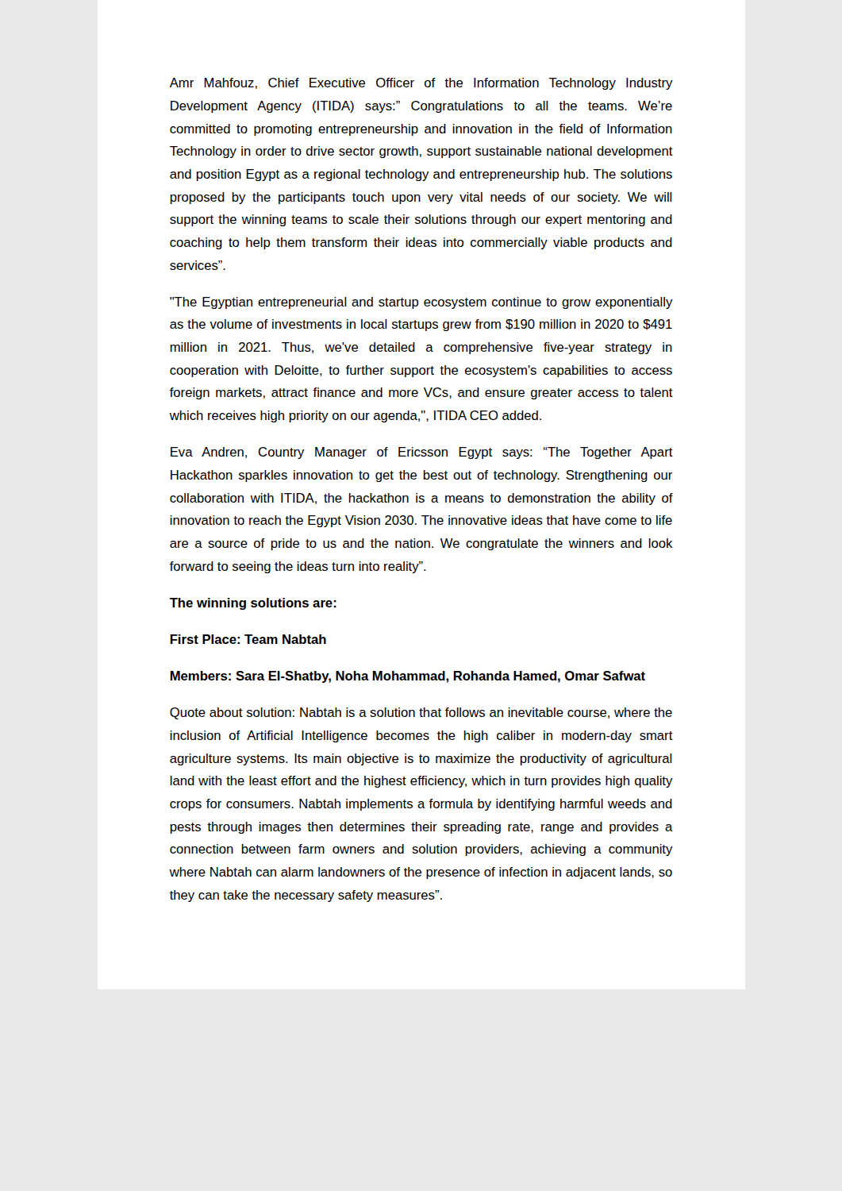Amr Mahfouz, Chief Executive Officer of the Information Technology Industry Development Agency (ITIDA) says:” Congratulations to all the teams. We’re committed to promoting entrepreneurship and innovation in the field of Information Technology in order to drive sector growth, support sustainable national development and position Egypt as a regional technology and entrepreneurship hub. The solutions proposed by the participants touch upon very vital needs of our society. We will support the winning teams to scale their solutions through our expert mentoring and coaching to help them transform their ideas into commercially viable products and services”.
"The Egyptian entrepreneurial and startup ecosystem continue to grow exponentially as the volume of investments in local startups grew from $190 million in 2020 to $491 million in 2021. Thus, we've detailed a comprehensive five-year strategy in cooperation with Deloitte, to further support the ecosystem's capabilities to access foreign markets, attract finance and more VCs, and ensure greater access to talent which receives high priority on our agenda,", ITIDA CEO added.
Eva Andren, Country Manager of Ericsson Egypt says: “The Together Apart Hackathon sparkles innovation to get the best out of technology. Strengthening our collaboration with ITIDA, the hackathon is a means to demonstration the ability of innovation to reach the Egypt Vision 2030. The innovative ideas that have come to life are a source of pride to us and the nation. We congratulate the winners and look forward to seeing the ideas turn into reality”.
The winning solutions are:
First Place: Team Nabtah
Members: Sara El-Shatby, Noha Mohammad, Rohanda Hamed, Omar Safwat
Quote about solution: Nabtah is a solution that follows an inevitable course, where the inclusion of Artificial Intelligence becomes the high caliber in modern-day smart agriculture systems. Its main objective is to maximize the productivity of agricultural land with the least effort and the highest efficiency, which in turn provides high quality crops for consumers. Nabtah implements a formula by identifying harmful weeds and pests through images then determines their spreading rate, range and provides a connection between farm owners and solution providers, achieving a community where Nabtah can alarm landowners of the presence of infection in adjacent lands, so they can take the necessary safety measures”.